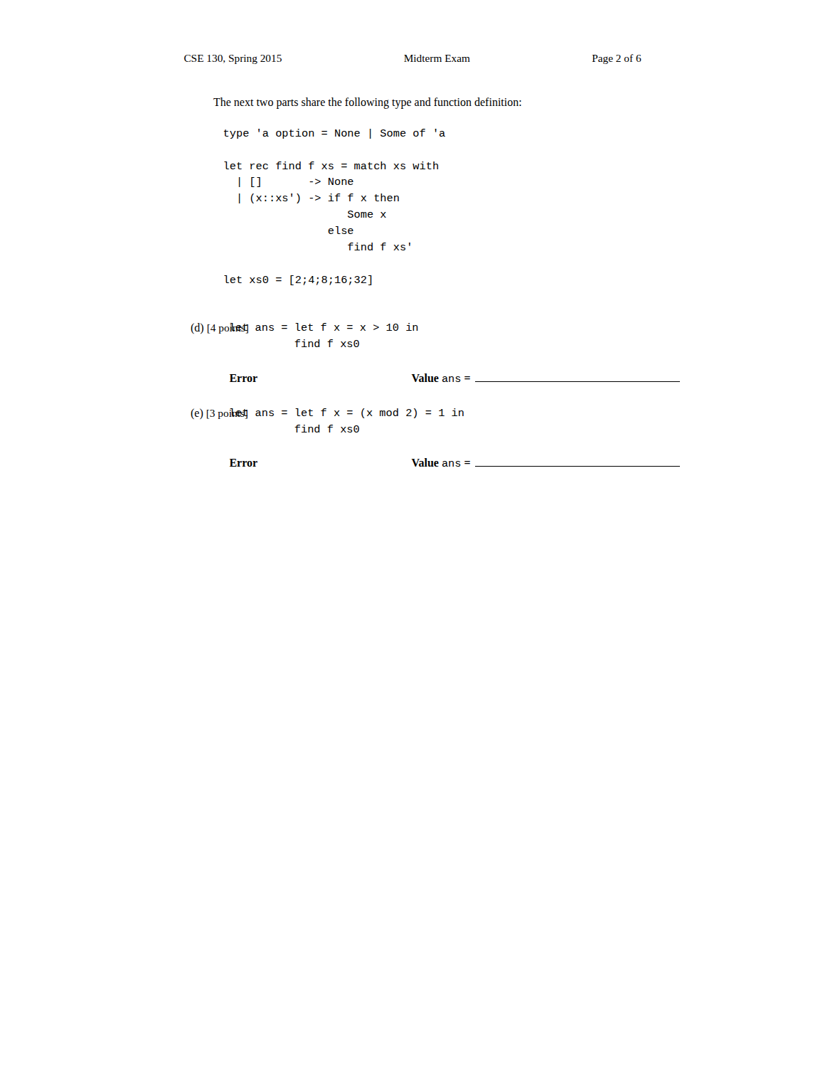CSE 130, Spring 2015
Midterm Exam
Page 2 of 6
The next two parts share the following type and function definition:
type 'a option = None | Some of 'a

let rec find f xs = match xs with
  | []       -> None
  | (x::xs') -> if f x then
                   Some x
                else
                   find f xs'

let xs0 = [2;4;8;16;32]
(d) [4 points]
let ans = let f x = x > 10 in
          find f xs0
Error
Value ans =
(e) [3 points]
let ans = let f x = (x mod 2) = 1 in
          find f xs0
Error
Value ans =